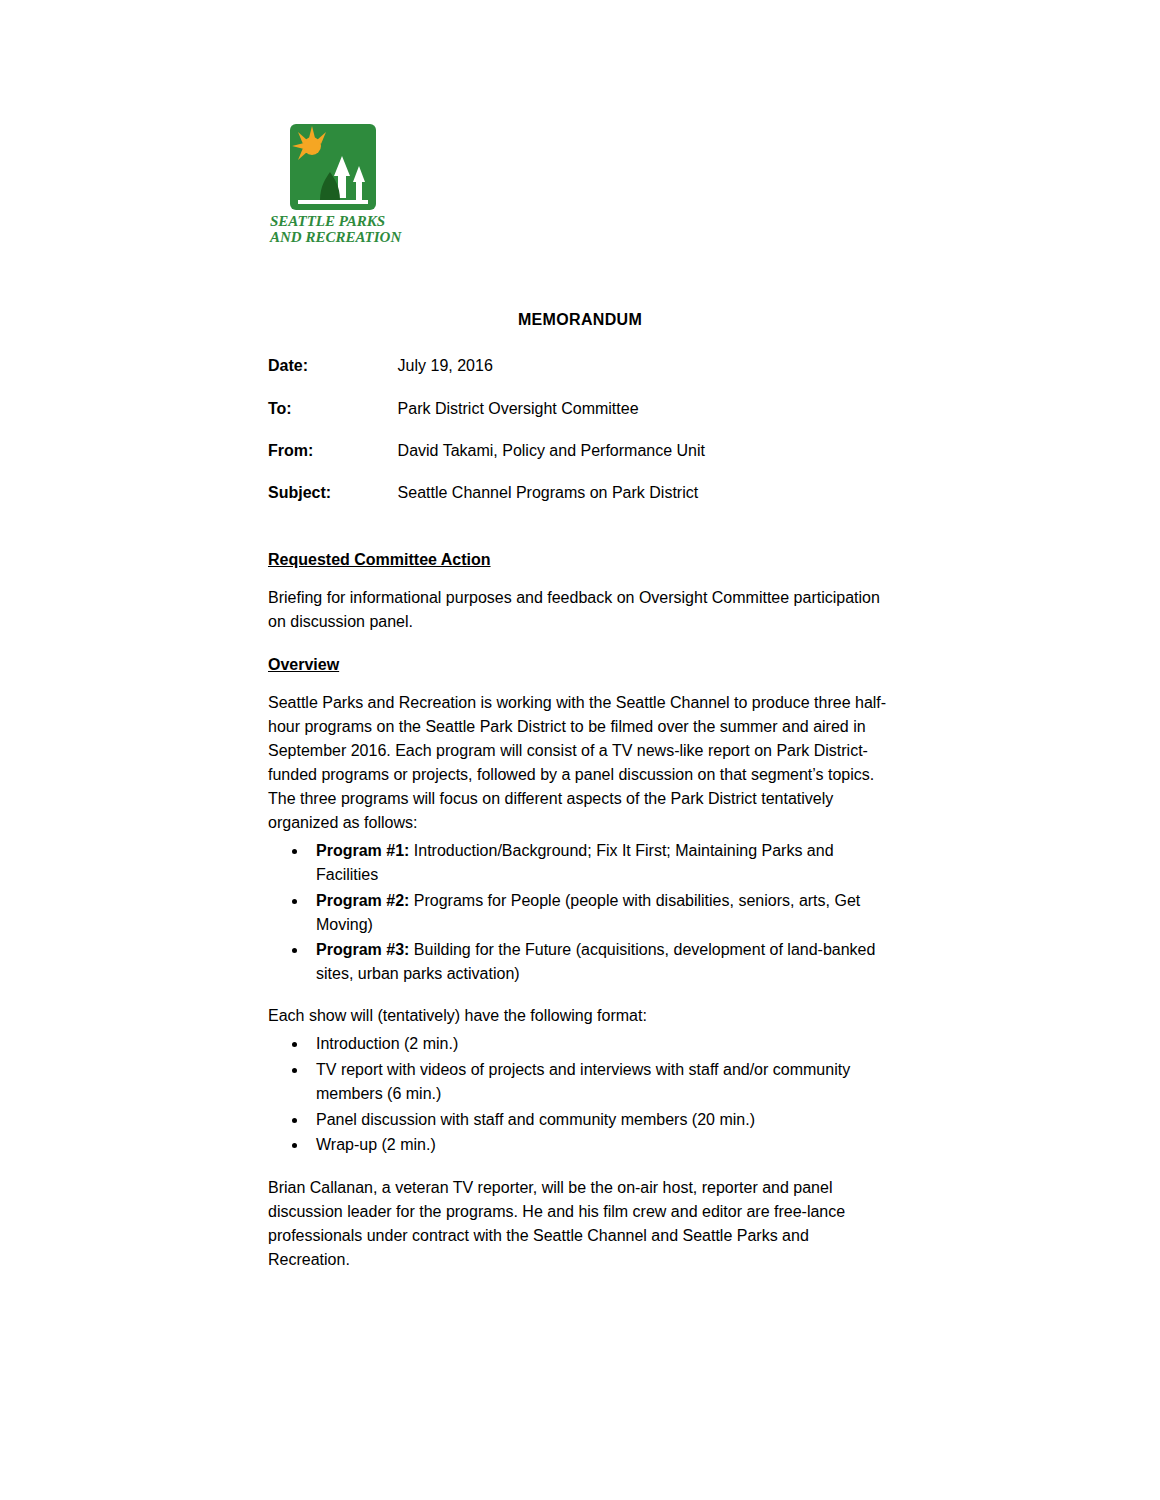SEATTLE PARKS AND RECREATION
MEMORANDUM
| Date: | July 19, 2016 |
| To: | Park District Oversight Committee |
| From: | David Takami, Policy and Performance Unit |
| Subject: | Seattle Channel Programs on Park District |
Requested Committee Action
Briefing for informational purposes and feedback on Oversight Committee participation on discussion panel.
Overview
Seattle Parks and Recreation is working with the Seattle Channel to produce three half-hour programs on the Seattle Park District to be filmed over the summer and aired in September 2016. Each program will consist of a TV news-like report on Park District-funded programs or projects, followed by a panel discussion on that segment’s topics. The three programs will focus on different aspects of the Park District tentatively organized as follows:
Program #1: Introduction/Background; Fix It First; Maintaining Parks and Facilities
Program #2: Programs for People (people with disabilities, seniors, arts, Get Moving)
Program #3: Building for the Future (acquisitions, development of land-banked sites, urban parks activation)
Each show will (tentatively) have the following format:
Introduction (2 min.)
TV report with videos of projects and interviews with staff and/or community members (6 min.)
Panel discussion with staff and community members (20 min.)
Wrap-up (2 min.)
Brian Callanan, a veteran TV reporter, will be the on-air host, reporter and panel discussion leader for the programs. He and his film crew and editor are free-lance professionals under contract with the Seattle Channel and Seattle Parks and Recreation.